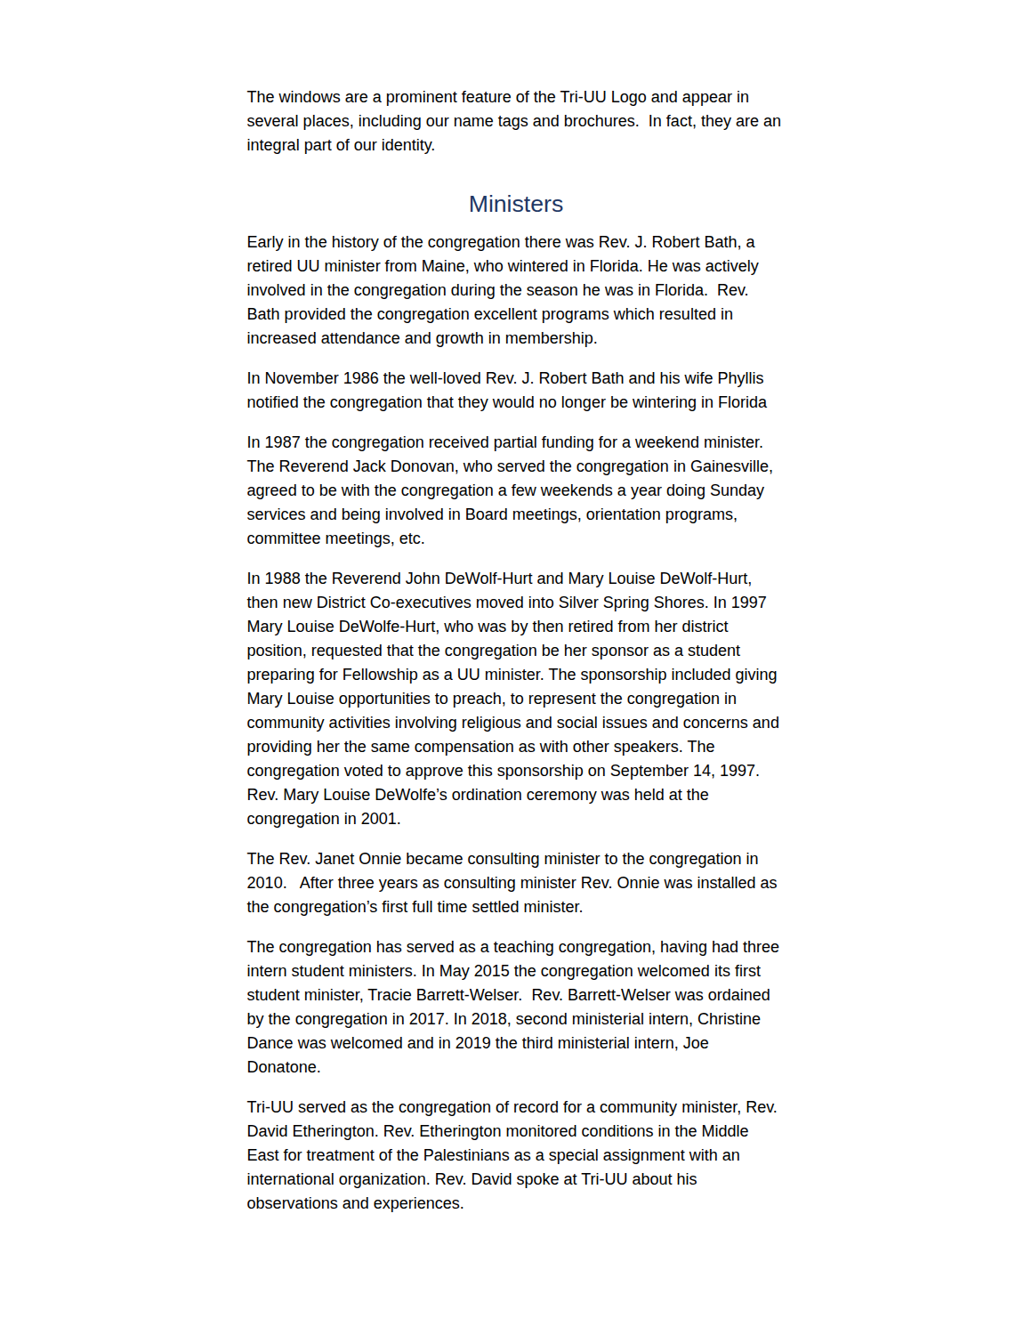The windows are a prominent feature of the Tri-UU Logo and appear in several places, including our name tags and brochures. In fact, they are an integral part of our identity.
Ministers
Early in the history of the congregation there was Rev. J. Robert Bath, a retired UU minister from Maine, who wintered in Florida. He was actively involved in the congregation during the season he was in Florida. Rev. Bath provided the congregation excellent programs which resulted in increased attendance and growth in membership.
In November 1986 the well-loved Rev. J. Robert Bath and his wife Phyllis notified the congregation that they would no longer be wintering in Florida
In 1987 the congregation received partial funding for a weekend minister. The Reverend Jack Donovan, who served the congregation in Gainesville, agreed to be with the congregation a few weekends a year doing Sunday services and being involved in Board meetings, orientation programs, committee meetings, etc.
In 1988 the Reverend John DeWolf-Hurt and Mary Louise DeWolf-Hurt, then new District Co-executives moved into Silver Spring Shores. In 1997 Mary Louise DeWolfe-Hurt, who was by then retired from her district position, requested that the congregation be her sponsor as a student preparing for Fellowship as a UU minister. The sponsorship included giving Mary Louise opportunities to preach, to represent the congregation in community activities involving religious and social issues and concerns and providing her the same compensation as with other speakers. The congregation voted to approve this sponsorship on September 14, 1997. Rev. Mary Louise DeWolfe’s ordination ceremony was held at the congregation in 2001.
The Rev. Janet Onnie became consulting minister to the congregation in 2010. After three years as consulting minister Rev. Onnie was installed as the congregation’s first full time settled minister.
The congregation has served as a teaching congregation, having had three intern student ministers. In May 2015 the congregation welcomed its first student minister, Tracie Barrett-Welser. Rev. Barrett-Welser was ordained by the congregation in 2017. In 2018, second ministerial intern, Christine Dance was welcomed and in 2019 the third ministerial intern, Joe Donatone.
Tri-UU served as the congregation of record for a community minister, Rev. David Etherington. Rev. Etherington monitored conditions in the Middle East for treatment of the Palestinians as a special assignment with an international organization. Rev. David spoke at Tri-UU about his observations and experiences.